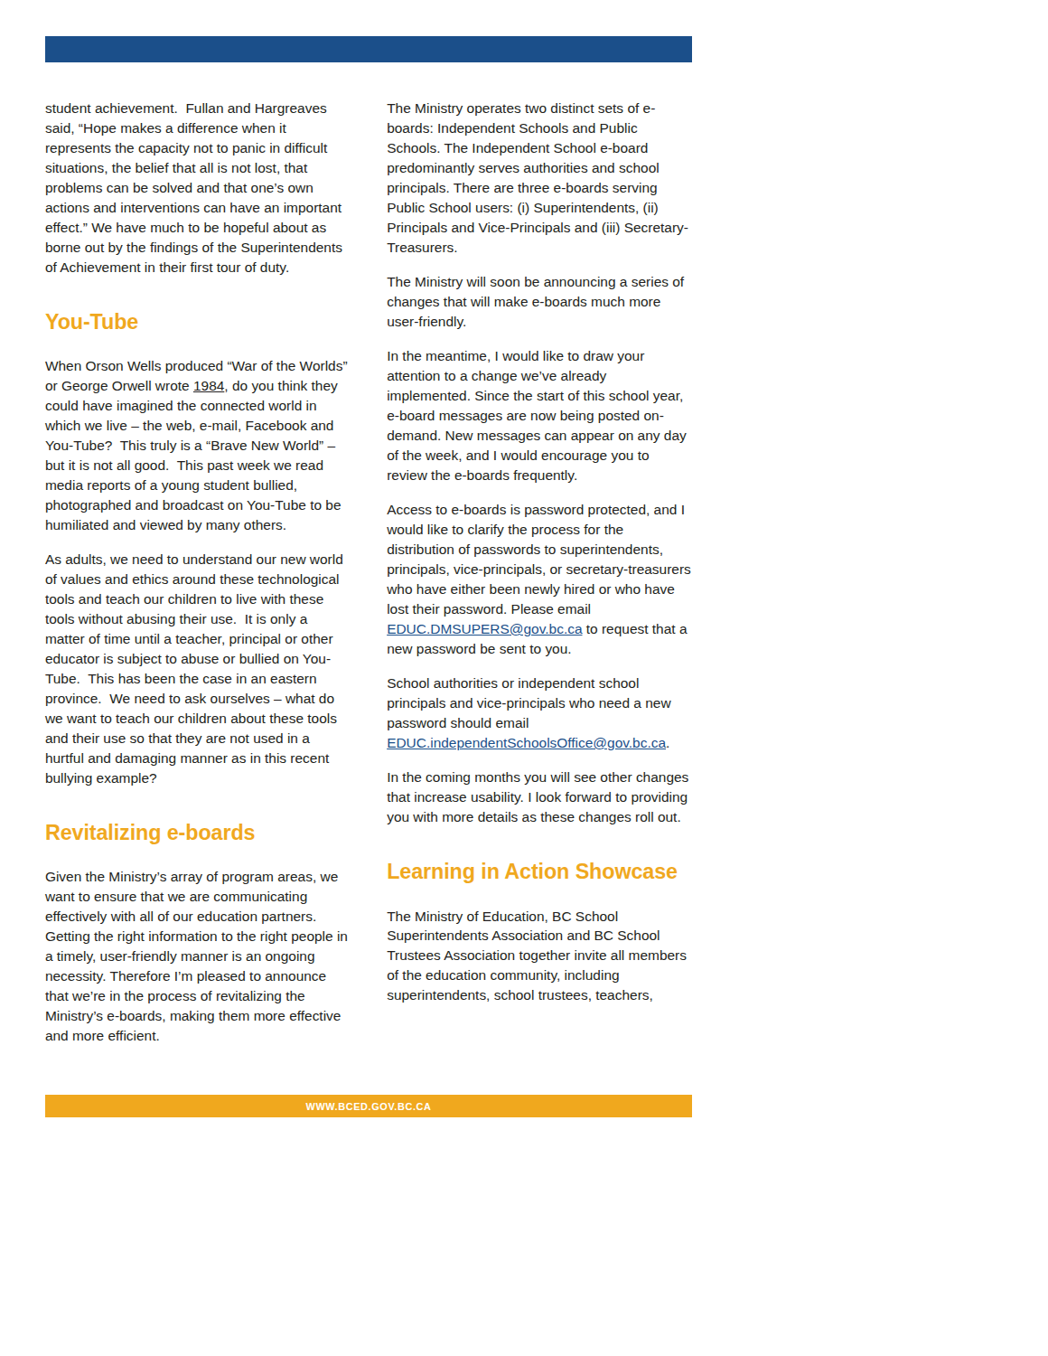student achievement. Fullan and Hargreaves said, “Hope makes a difference when it represents the capacity not to panic in difficult situations, the belief that all is not lost, that problems can be solved and that one’s own actions and interventions can have an important effect.” We have much to be hopeful about as borne out by the findings of the Superintendents of Achievement in their first tour of duty.
You-Tube
When Orson Wells produced “War of the Worlds” or George Orwell wrote 1984, do you think they could have imagined the connected world in which we live – the web, e-mail, Facebook and You-Tube? This truly is a “Brave New World” – but it is not all good. This past week we read media reports of a young student bullied, photographed and broadcast on You-Tube to be humiliated and viewed by many others.
As adults, we need to understand our new world of values and ethics around these technological tools and teach our children to live with these tools without abusing their use. It is only a matter of time until a teacher, principal or other educator is subject to abuse or bullied on You-Tube. This has been the case in an eastern province. We need to ask ourselves – what do we want to teach our children about these tools and their use so that they are not used in a hurtful and damaging manner as in this recent bullying example?
Revitalizing e-boards
Given the Ministry’s array of program areas, we want to ensure that we are communicating effectively with all of our education partners. Getting the right information to the right people in a timely, user-friendly manner is an ongoing necessity. Therefore I’m pleased to announce that we’re in the process of revitalizing the Ministry’s e-boards, making them more effective and more efficient.
The Ministry operates two distinct sets of e-boards: Independent Schools and Public Schools. The Independent School e-board predominantly serves authorities and school principals. There are three e-boards serving Public School users: (i) Superintendents, (ii) Principals and Vice-Principals and (iii) Secretary-Treasurers.
The Ministry will soon be announcing a series of changes that will make e-boards much more user-friendly.
In the meantime, I would like to draw your attention to a change we’ve already implemented. Since the start of this school year, e-board messages are now being posted on-demand. New messages can appear on any day of the week, and I would encourage you to review the e-boards frequently.
Access to e-boards is password protected, and I would like to clarify the process for the distribution of passwords to superintendents, principals, vice-principals, or secretary-treasurers who have either been newly hired or who have lost their password. Please email EDUC.DMSUPERS@gov.bc.ca to request that a new password be sent to you.
School authorities or independent school principals and vice-principals who need a new password should email EDUC.independentSchoolsOffice@gov.bc.ca.
In the coming months you will see other changes that increase usability. I look forward to providing you with more details as these changes roll out.
Learning in Action Showcase
The Ministry of Education, BC School Superintendents Association and BC School Trustees Association together invite all members of the education community, including superintendents, school trustees, teachers,
WWW.BCED.GOV.BC.CA